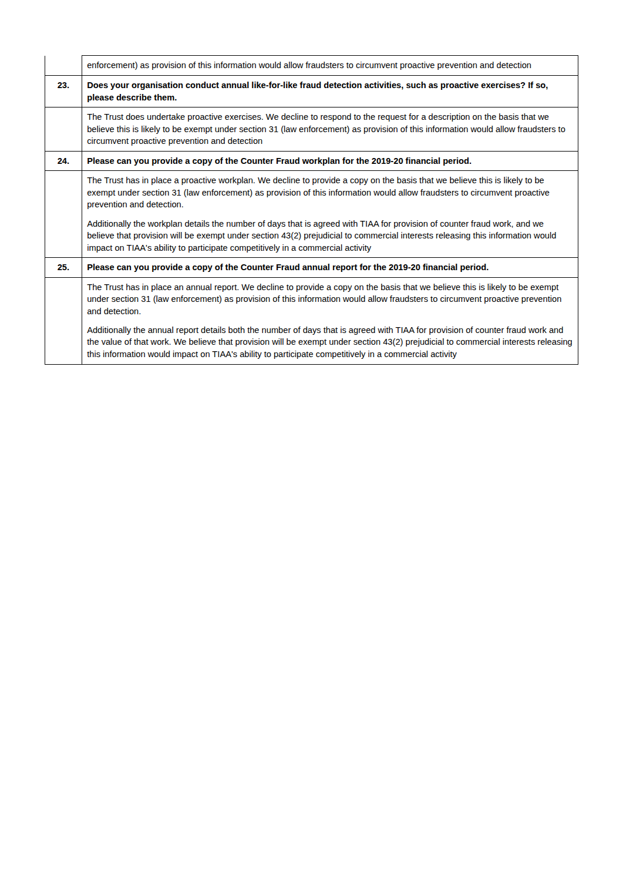| | enforcement) as provision of this information would allow fraudsters to circumvent proactive prevention and detection |
| 23. | Does your organisation conduct annual like-for-like fraud detection activities, such as proactive exercises? If so, please describe them. |
| | The Trust does undertake proactive exercises. We decline to respond to the request for a description on the basis that we believe this is likely to be exempt under section 31 (law enforcement) as provision of this information would allow fraudsters to circumvent proactive prevention and detection |
| 24. | Please can you provide a copy of the Counter Fraud workplan for the 2019-20 financial period. |
| | The Trust has in place a proactive workplan. We decline to provide a copy on the basis that we believe this is likely to be exempt under section 31 (law enforcement) as provision of this information would allow fraudsters to circumvent proactive prevention and detection. Additionally the workplan details the number of days that is agreed with TIAA for provision of counter fraud work, and we believe that provision will be exempt under section 43(2) prejudicial to commercial interests releasing this information would impact on TIAA's ability to participate competitively in a commercial activity |
| 25. | Please can you provide a copy of the Counter Fraud annual report for the 2019-20 financial period. |
| | The Trust has in place an annual report. We decline to provide a copy on the basis that we believe this is likely to be exempt under section 31 (law enforcement) as provision of this information would allow fraudsters to circumvent proactive prevention and detection. Additionally the annual report details both the number of days that is agreed with TIAA for provision of counter fraud work and the value of that work. We believe that provision will be exempt under section 43(2) prejudicial to commercial interests releasing this information would impact on TIAA's ability to participate competitively in a commercial activity |